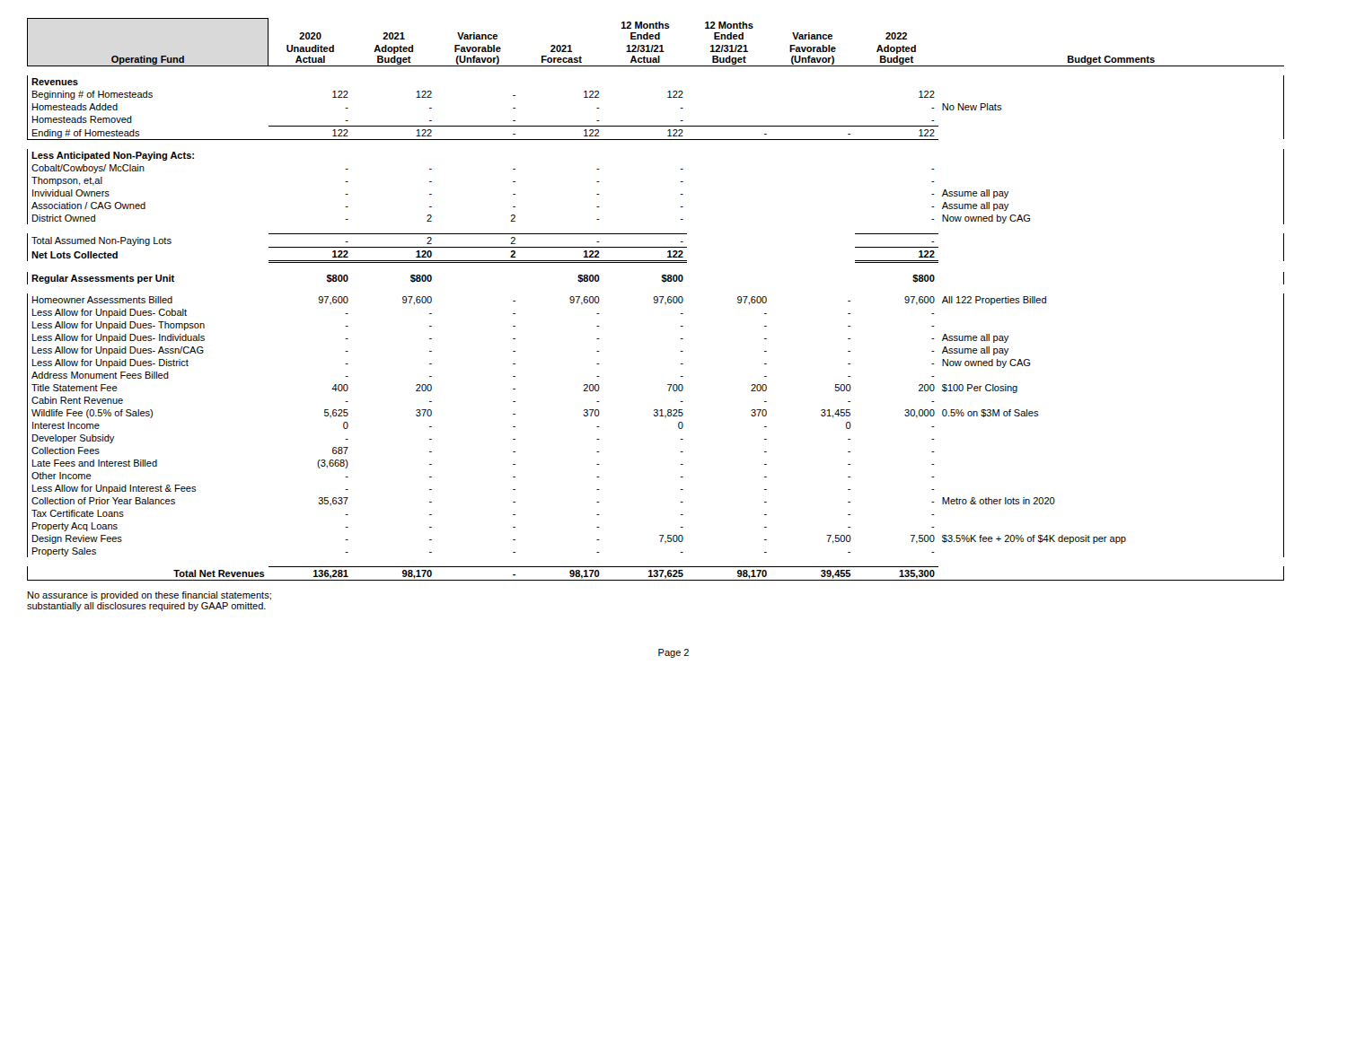| Operating Fund | 2020 | 2021 | Variance | | 12 Months Ended | 12 Months Ended | Variance | 2022 | |
| --- | --- | --- | --- | --- | --- | --- | --- | --- | --- |
| Unaudited Actual | Adopted Budget | Favorable (Unfavor) | 2021 Forecast | 12/31/21 Actual | 12/31/21 Budget | Favorable (Unfavor) | Adopted Budget | Budget Comments |
| Revenues | | | | | | | | | |
| Beginning # of Homesteads | 122 | 122 | - | 122 | 122 | | | 122 | |
| Homesteads Added | - | - | - | - | - | | | - | No New Plats |
| Homesteads Removed | - | - | - | - | - | | | - | |
| Ending # of Homesteads | 122 | 122 | - | 122 | 122 | - | - | 122 | |
| Less Anticipated Non-Paying Acts: | | | | | | | | | |
| Cobalt/Cowboys/ McClain | - | - | - | - | - | | | - | |
| Thompson, et,al | - | - | - | - | - | | | - | |
| Invividual Owners | - | - | - | - | - | | | - | Assume all pay |
| Association / CAG Owned | - | - | - | - | - | | | - | Assume all pay |
| District Owned | - | 2 | 2 | - | - | | | - | Now owned by CAG |
| Total Assumed Non-Paying Lots | - | 2 | 2 | - | - | | | - | |
| Net Lots Collected | 122 | 120 | 2 | 122 | 122 | | | 122 | |
| Regular Assessments per Unit | $800 | $800 | | $800 | $800 | | | $800 | |
| Homeowner Assessments Billed | 97,600 | 97,600 | - | 97,600 | 97,600 | 97,600 | - | 97,600 | All 122 Properties Billed |
| Less Allow for Unpaid Dues- Cobalt | - | - | - | - | - | - | - | - | |
| Less Allow for Unpaid Dues- Thompson | - | - | - | - | - | - | - | - | |
| Less Allow for Unpaid Dues- Individuals | - | - | - | - | - | - | - | - | Assume all pay |
| Less Allow for Unpaid Dues- Assn/CAG | - | - | - | - | - | - | - | - | Assume all pay |
| Less Allow for Unpaid Dues- District | - | - | - | - | - | - | - | - | Now owned by CAG |
| Address Monument Fees Billed | - | - | - | - | - | - | - | - | |
| Title Statement Fee | 400 | 200 | - | 200 | 700 | 200 | 500 | 200 | $100 Per Closing |
| Cabin Rent Revenue | - | - | - | - | - | - | - | - | |
| Wildlife Fee (0.5% of Sales) | 5,625 | 370 | - | 370 | 31,825 | 370 | 31,455 | 30,000 | 0.5% on $3M of Sales |
| Interest Income | 0 | - | - | - | 0 | - | 0 | - | |
| Developer Subsidy | - | - | - | - | - | - | - | - | |
| Collection Fees | 687 | - | - | - | - | - | - | - | |
| Late Fees and Interest Billed | (3,668) | - | - | - | - | - | - | - | |
| Other Income | - | - | - | - | - | - | - | - | |
| Less Allow for Unpaid Interest & Fees | - | - | - | - | - | - | - | - | |
| Collection of Prior Year Balances | 35,637 | - | - | - | - | - | - | - | Metro & other lots in 2020 |
| Tax Certificate Loans | - | - | - | - | - | - | - | - | |
| Property Acq Loans | - | - | - | - | - | - | - | - | |
| Design Review Fees | - | - | - | - | 7,500 | - | 7,500 | 7,500 | $3.5%K fee + 20% of $4K deposit per app |
| Property Sales | - | - | - | - | - | - | - | - | |
| Total Net Revenues | 136,281 | 98,170 | - | 98,170 | 137,625 | 98,170 | 39,455 | 135,300 | |
No assurance is provided on these financial statements;
substantially all disclosures required by GAAP omitted.
Page 2